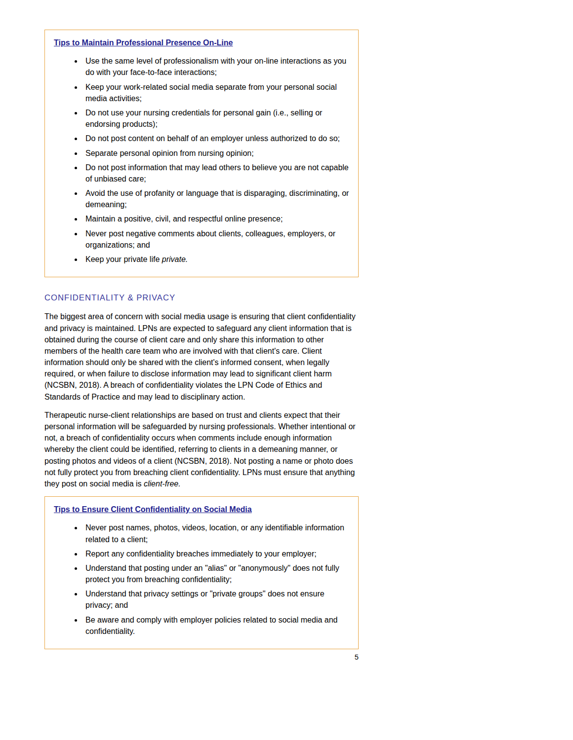Tips to Maintain Professional Presence On-Line
Use the same level of professionalism with your on-line interactions as you do with your face-to-face interactions;
Keep your work-related social media separate from your personal social media activities;
Do not use your nursing credentials for personal gain (i.e., selling or endorsing products);
Do not post content on behalf of an employer unless authorized to do so;
Separate personal opinion from nursing opinion;
Do not post information that may lead others to believe you are not capable of unbiased care;
Avoid the use of profanity or language that is disparaging, discriminating, or demeaning;
Maintain a positive, civil, and respectful online presence;
Never post negative comments about clients, colleagues, employers, or organizations; and
Keep your private life private.
CONFIDENTIALITY & PRIVACY
The biggest area of concern with social media usage is ensuring that client confidentiality and privacy is maintained. LPNs are expected to safeguard any client information that is obtained during the course of client care and only share this information to other members of the health care team who are involved with that client's care. Client information should only be shared with the client's informed consent, when legally required, or when failure to disclose information may lead to significant client harm (NCSBN, 2018). A breach of confidentiality violates the LPN Code of Ethics and Standards of Practice and may lead to disciplinary action.
Therapeutic nurse-client relationships are based on trust and clients expect that their personal information will be safeguarded by nursing professionals. Whether intentional or not, a breach of confidentiality occurs when comments include enough information whereby the client could be identified, referring to clients in a demeaning manner, or posting photos and videos of a client (NCSBN, 2018). Not posting a name or photo does not fully protect you from breaching client confidentiality. LPNs must ensure that anything they post on social media is client-free.
Tips to Ensure Client Confidentiality on Social Media
Never post names, photos, videos, location, or any identifiable information related to a client;
Report any confidentiality breaches immediately to your employer;
Understand that posting under an "alias" or "anonymously" does not fully protect you from breaching confidentiality;
Understand that privacy settings or "private groups" does not ensure privacy; and
Be aware and comply with employer policies related to social media and confidentiality.
5